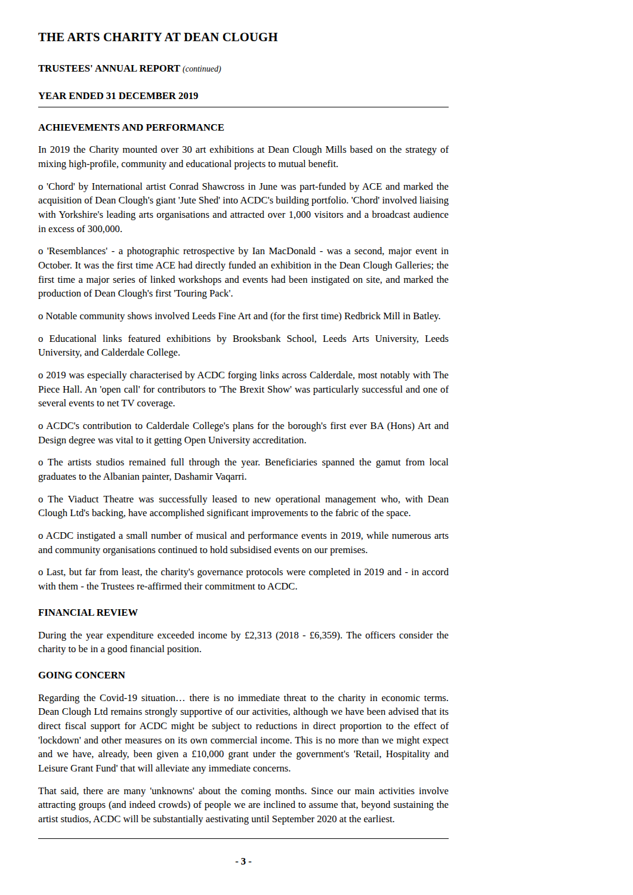THE ARTS CHARITY AT DEAN CLOUGH
TRUSTEES' ANNUAL REPORT (continued)
YEAR ENDED 31 DECEMBER 2019
ACHIEVEMENTS AND PERFORMANCE
In 2019 the Charity mounted over 30 art exhibitions at Dean Clough Mills based on the strategy of mixing high-profile, community and educational projects to mutual benefit.
o 'Chord' by International artist Conrad Shawcross in June was part-funded by ACE and marked the acquisition of Dean Clough's giant 'Jute Shed' into ACDC's building portfolio. 'Chord' involved liaising with Yorkshire's leading arts organisations and attracted over 1,000 visitors and a broadcast audience in excess of 300,000.
o 'Resemblances' - a photographic retrospective by Ian MacDonald - was a second, major event in October. It was the first time ACE had directly funded an exhibition in the Dean Clough Galleries; the first time a major series of linked workshops and events had been instigated on site, and marked the production of Dean Clough's first 'Touring Pack'.
o Notable community shows involved Leeds Fine Art and (for the first time) Redbrick Mill in Batley.
o Educational links featured exhibitions by Brooksbank School, Leeds Arts University, Leeds University, and Calderdale College.
o 2019 was especially characterised by ACDC forging links across Calderdale, most notably with The Piece Hall. An 'open call' for contributors to 'The Brexit Show' was particularly successful and one of several events to net TV coverage.
o ACDC's contribution to Calderdale College's plans for the borough's first ever BA (Hons) Art and Design degree was vital to it getting Open University accreditation.
o The artists studios remained full through the year. Beneficiaries spanned the gamut from local graduates to the Albanian painter, Dashamir Vaqarri.
o The Viaduct Theatre was successfully leased to new operational management who, with Dean Clough Ltd's backing, have accomplished significant improvements to the fabric of the space.
o ACDC instigated a small number of musical and performance events in 2019, while numerous arts and community organisations continued to hold subsidised events on our premises.
o Last, but far from least, the charity's governance protocols were completed in 2019 and - in accord with them - the Trustees re-affirmed their commitment to ACDC.
FINANCIAL REVIEW
During the year expenditure exceeded income by £2,313 (2018 - £6,359). The officers consider the charity to be in a good financial position.
GOING CONCERN
Regarding the Covid-19 situation… there is no immediate threat to the charity in economic terms. Dean Clough Ltd remains strongly supportive of our activities, although we have been advised that its direct fiscal support for ACDC might be subject to reductions in direct proportion to the effect of 'lockdown' and other measures on its own commercial income. This is no more than we might expect and we have, already, been given a £10,000 grant under the government's 'Retail, Hospitality and Leisure Grant Fund' that will alleviate any immediate concerns.
That said, there are many 'unknowns' about the coming months. Since our main activities involve attracting groups (and indeed crowds) of people we are inclined to assume that, beyond sustaining the artist studios, ACDC will be substantially aestivating until September 2020 at the earliest.
- 3 -